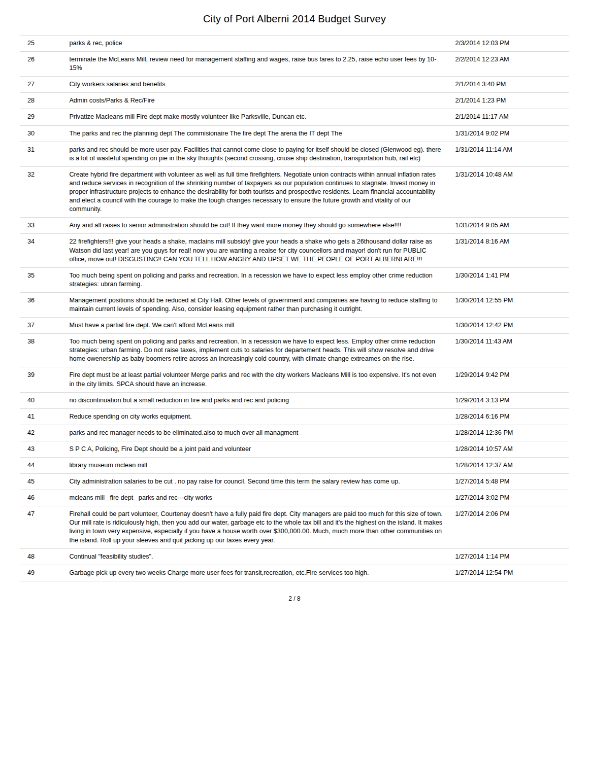City of Port Alberni 2014 Budget Survey
| 25 | parks & rec, police | 2/3/2014 12:03 PM |
| 26 | terminate the McLeans Mill, review need for management staffing and wages, raise bus fares to 2.25, raise echo user fees by 10-15% | 2/2/2014 12:23 AM |
| 27 | City workers salaries and benefits | 2/1/2014 3:40 PM |
| 28 | Admin costs/Parks & Rec/Fire | 2/1/2014 1:23 PM |
| 29 | Privatize Macleans mill Fire dept make mostly volunteer like Parksville, Duncan etc. | 2/1/2014 11:17 AM |
| 30 | The parks and rec the planning dept The commisionaire The fire dept The arena the IT dept The | 1/31/2014 9:02 PM |
| 31 | parks and rec should be more user pay. Facilities that cannot come close to paying for itself should be closed (Glenwood eg). there is a lot of wasteful spending on pie in the sky thoughts (second crossing, criuse ship destination, transportation hub, rail etc) | 1/31/2014 11:14 AM |
| 32 | Create hybrid fire department with volunteer as well as full time firefighters. Negotiate union contracts within annual inflation rates and reduce services in recognition of the shrinking number of taxpayers as our population continues to stagnate. Invest money in proper infrastructure projects to enhance the desirability for both tourists and prospective residents. Learn financial accountability and elect a council with the courage to make the tough changes necessary to ensure the future growth and vitality of our community. | 1/31/2014 10:48 AM |
| 33 | Any and all raises to senior administration should be cut! If they want more money they should go somewhere else!!!! | 1/31/2014 9:05 AM |
| 34 | 22 firefighters!!! give your heads a shake, maclains mill subsidy! give your heads a shake who gets a 26thousand dollar raise as Watson did last year! are you guys for real! now you are wanting a reaise for city councellors and mayor! don't run for PUBLIC office, move out! DISGUSTING!! CAN YOU TELL HOW ANGRY AND UPSET WE THE PEOPLE OF PORT ALBERNI ARE!!! | 1/31/2014 8:16 AM |
| 35 | Too much being spent on policing and parks and recreation. In a recession we have to expect less employ other crime reduction strategies: ubran farming. | 1/30/2014 1:41 PM |
| 36 | Management positions should be reduced at City Hall. Other levels of government and companies are having to reduce staffing to maintain current levels of spending. Also, consider leasing equipment rather than purchasing it outright. | 1/30/2014 12:55 PM |
| 37 | Must have a partial fire dept. We can't afford McLeans mill | 1/30/2014 12:42 PM |
| 38 | Too much being spent on policing and parks and recreation. In a recession we have to expect less. Employ other crime reduction strategies: urban farming. Do not raise taxes, implement cuts to salaries for departement heads. This will show resolve and drive home owenership as baby boomers retire across an increasingly cold country, with climate change extreames on the rise. | 1/30/2014 11:43 AM |
| 39 | Fire dept must be at least partial volunteer Merge parks and rec with the city workers Macleans Mill is too expensive. It's not even in the city limits. SPCA should have an increase. | 1/29/2014 9:42 PM |
| 40 | no discontinuation but a small reduction in fire and parks and rec and policing | 1/29/2014 3:13 PM |
| 41 | Reduce spending on city works equipment. | 1/28/2014 6:16 PM |
| 42 | parks and rec manager needs to be eliminated.also to much over all managment | 1/28/2014 12:36 PM |
| 43 | S P C A, Policing, Fire Dept should be a joint paid and volunteer | 1/28/2014 10:57 AM |
| 44 | library museum mclean mill | 1/28/2014 12:37 AM |
| 45 | City administration salaries to be cut . no pay raise for council. Second time this term the salary review has come up. | 1/27/2014 5:48 PM |
| 46 | mcleans mill_ fire dept_ parks and rec---city works | 1/27/2014 3:02 PM |
| 47 | Firehall could be part volunteer, Courtenay doesn't have a fully paid fire dept. City managers are paid too much for this size of town. Our mill rate is ridiculously high, then you add our water, garbage etc to the whole tax bill and it's the highest on the island. It makes living in town very expensive, especially if you have a house worth over $300,000.00. Much, much more than other communities on the island. Roll up your sleeves and quit jacking up our taxes every year. | 1/27/2014 2:06 PM |
| 48 | Continual "feasibility studies". | 1/27/2014 1:14 PM |
| 49 | Garbage pick up every two weeks Charge more user fees for transit,recreation, etc.Fire services too high. | 1/27/2014 12:54 PM |
2 / 8